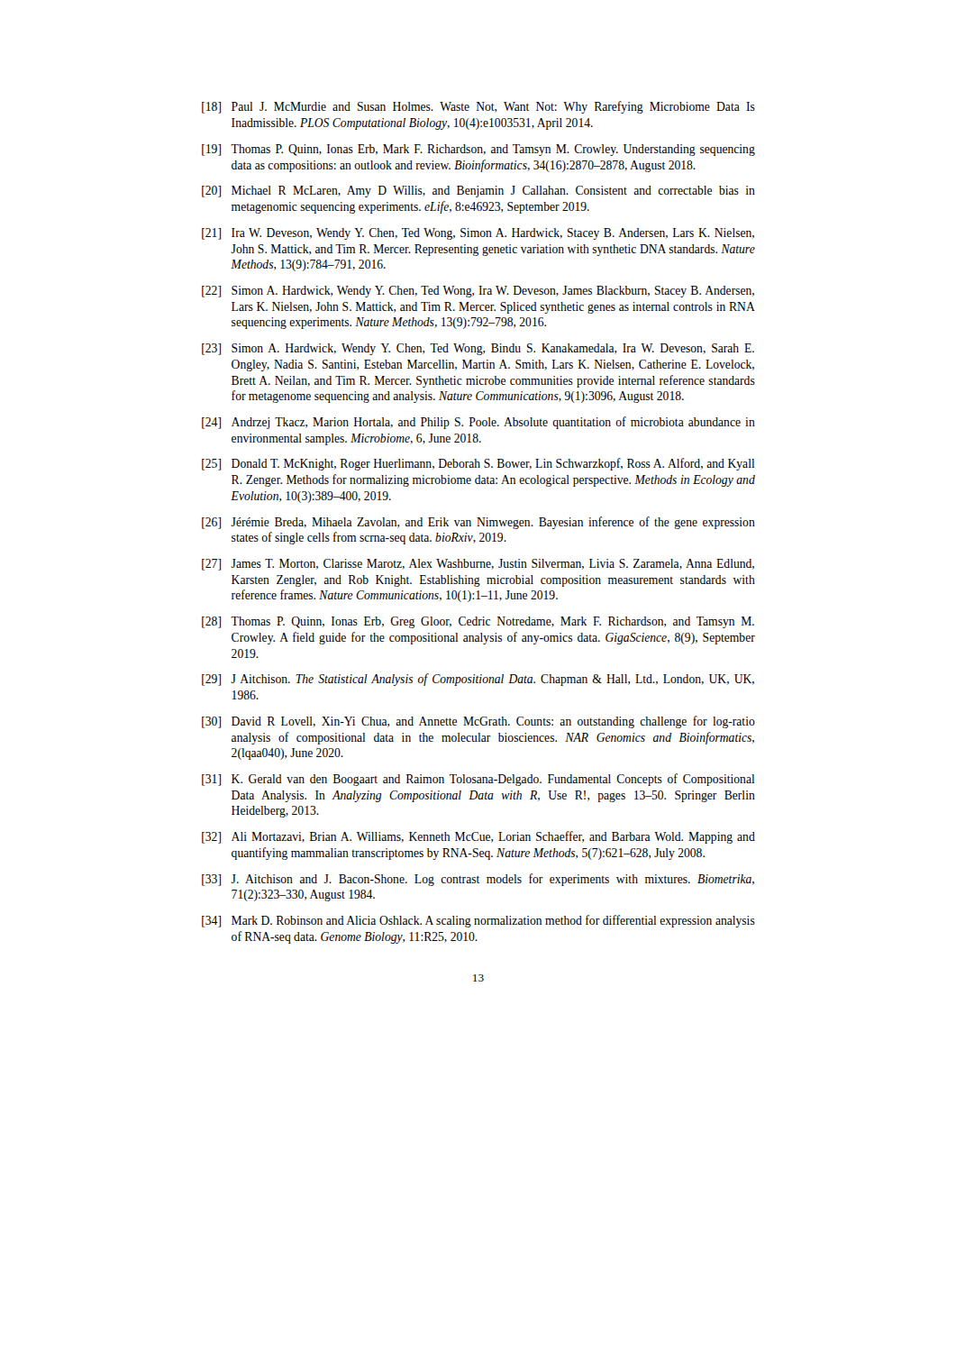[18] Paul J. McMurdie and Susan Holmes. Waste Not, Want Not: Why Rarefying Microbiome Data Is Inadmissible. PLOS Computational Biology, 10(4):e1003531, April 2014.
[19] Thomas P. Quinn, Ionas Erb, Mark F. Richardson, and Tamsyn M. Crowley. Understanding sequencing data as compositions: an outlook and review. Bioinformatics, 34(16):2870–2878, August 2018.
[20] Michael R McLaren, Amy D Willis, and Benjamin J Callahan. Consistent and correctable bias in metagenomic sequencing experiments. eLife, 8:e46923, September 2019.
[21] Ira W. Deveson, Wendy Y. Chen, Ted Wong, Simon A. Hardwick, Stacey B. Andersen, Lars K. Nielsen, John S. Mattick, and Tim R. Mercer. Representing genetic variation with synthetic DNA standards. Nature Methods, 13(9):784–791, 2016.
[22] Simon A. Hardwick, Wendy Y. Chen, Ted Wong, Ira W. Deveson, James Blackburn, Stacey B. Andersen, Lars K. Nielsen, John S. Mattick, and Tim R. Mercer. Spliced synthetic genes as internal controls in RNA sequencing experiments. Nature Methods, 13(9):792–798, 2016.
[23] Simon A. Hardwick, Wendy Y. Chen, Ted Wong, Bindu S. Kanakamedala, Ira W. Deveson, Sarah E. Ongley, Nadia S. Santini, Esteban Marcellin, Martin A. Smith, Lars K. Nielsen, Catherine E. Lovelock, Brett A. Neilan, and Tim R. Mercer. Synthetic microbe communities provide internal reference standards for metagenome sequencing and analysis. Nature Communications, 9(1):3096, August 2018.
[24] Andrzej Tkacz, Marion Hortala, and Philip S. Poole. Absolute quantitation of microbiota abundance in environmental samples. Microbiome, 6, June 2018.
[25] Donald T. McKnight, Roger Huerlimann, Deborah S. Bower, Lin Schwarzkopf, Ross A. Alford, and Kyall R. Zenger. Methods for normalizing microbiome data: An ecological perspective. Methods in Ecology and Evolution, 10(3):389–400, 2019.
[26] Jérémie Breda, Mihaela Zavolan, and Erik van Nimwegen. Bayesian inference of the gene expression states of single cells from scrna-seq data. bioRxiv, 2019.
[27] James T. Morton, Clarisse Marotz, Alex Washburne, Justin Silverman, Livia S. Zaramela, Anna Edlund, Karsten Zengler, and Rob Knight. Establishing microbial composition measurement standards with reference frames. Nature Communications, 10(1):1–11, June 2019.
[28] Thomas P. Quinn, Ionas Erb, Greg Gloor, Cedric Notredame, Mark F. Richardson, and Tamsyn M. Crowley. A field guide for the compositional analysis of any-omics data. GigaScience, 8(9), September 2019.
[29] J Aitchison. The Statistical Analysis of Compositional Data. Chapman & Hall, Ltd., London, UK, UK, 1986.
[30] David R Lovell, Xin-Yi Chua, and Annette McGrath. Counts: an outstanding challenge for log-ratio analysis of compositional data in the molecular biosciences. NAR Genomics and Bioinformatics, 2(lqaa040), June 2020.
[31] K. Gerald van den Boogaart and Raimon Tolosana-Delgado. Fundamental Concepts of Compositional Data Analysis. In Analyzing Compositional Data with R, Use R!, pages 13–50. Springer Berlin Heidelberg, 2013.
[32] Ali Mortazavi, Brian A. Williams, Kenneth McCue, Lorian Schaeffer, and Barbara Wold. Mapping and quantifying mammalian transcriptomes by RNA-Seq. Nature Methods, 5(7):621–628, July 2008.
[33] J. Aitchison and J. Bacon-Shone. Log contrast models for experiments with mixtures. Biometrika, 71(2):323–330, August 1984.
[34] Mark D. Robinson and Alicia Oshlack. A scaling normalization method for differential expression analysis of RNA-seq data. Genome Biology, 11:R25, 2010.
13